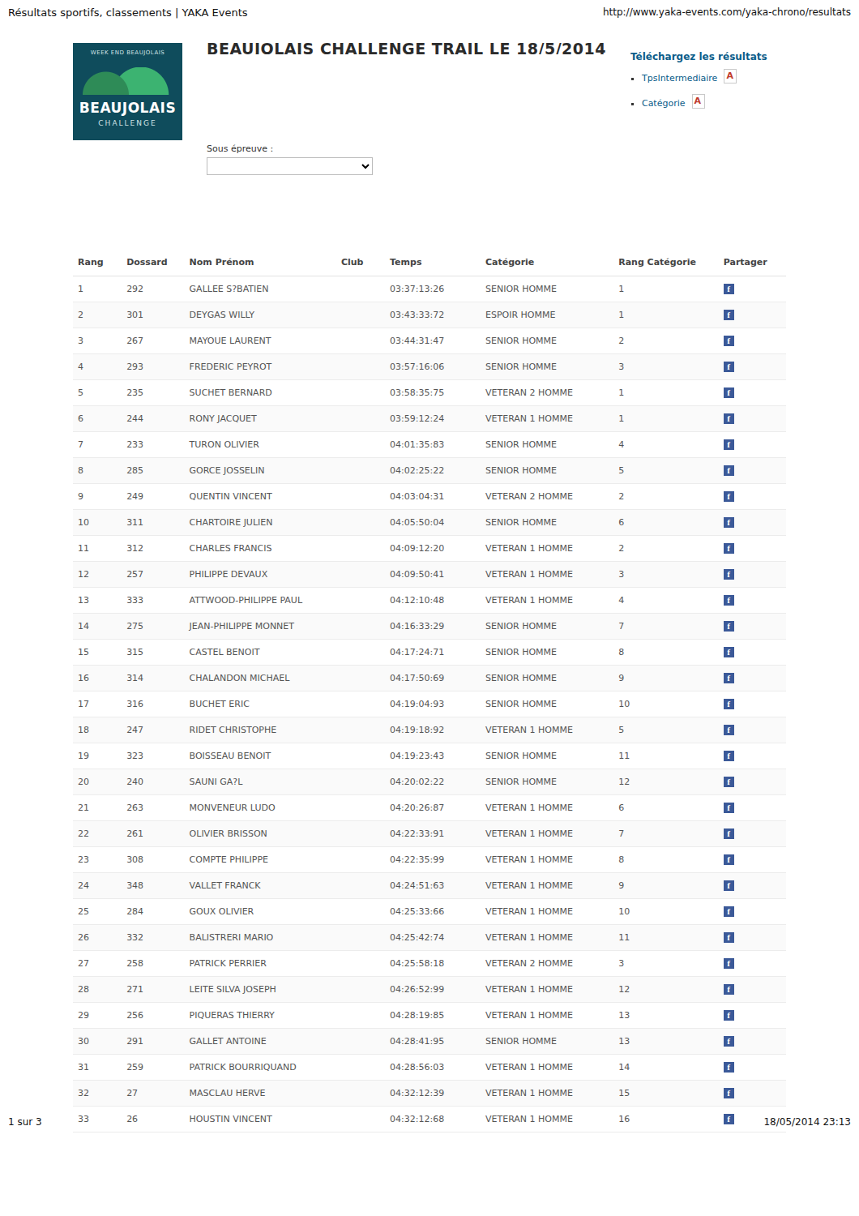Résultats sportifs, classements | YAKA Events
http://www.yaka-events.com/yaka-chrono/resultats
WEEK END BEAUJOLAIS
BEAUJOLAIS
CHALLENGE
BEAUJOLAIS CHALLENGE TRAIL LE 18/5/2014
Sous épreuve :
Téléchargez les résultats
TpsIntermediaire
Catégorie
| Rang | Dossard | Nom Prénom | Club | Temps | Catégorie | Rang Catégorie | Partager |
| --- | --- | --- | --- | --- | --- | --- | --- |
| 1 | 292 | GALLEE S?BATIEN | | 03:37:13:26 | SENIOR HOMME | 1 | f |
| 2 | 301 | DEYGAS WILLY | | 03:43:33:72 | ESPOIR HOMME | 1 | f |
| 3 | 267 | MAYOUE LAURENT | | 03:44:31:47 | SENIOR HOMME | 2 | f |
| 4 | 293 | FREDERIC PEYROT | | 03:57:16:06 | SENIOR HOMME | 3 | f |
| 5 | 235 | SUCHET BERNARD | | 03:58:35:75 | VETERAN 2 HOMME | 1 | f |
| 6 | 244 | RONY JACQUET | | 03:59:12:24 | VETERAN 1 HOMME | 1 | f |
| 7 | 233 | TURON OLIVIER | | 04:01:35:83 | SENIOR HOMME | 4 | f |
| 8 | 285 | GORCE JOSSELIN | | 04:02:25:22 | SENIOR HOMME | 5 | f |
| 9 | 249 | QUENTIN VINCENT | | 04:03:04:31 | VETERAN 2 HOMME | 2 | f |
| 10 | 311 | CHARTOIRE JULIEN | | 04:05:50:04 | SENIOR HOMME | 6 | f |
| 11 | 312 | CHARLES FRANCIS | | 04:09:12:20 | VETERAN 1 HOMME | 2 | f |
| 12 | 257 | PHILIPPE DEVAUX | | 04:09:50:41 | VETERAN 1 HOMME | 3 | f |
| 13 | 333 | ATTWOOD-PHILIPPE PAUL | | 04:12:10:48 | VETERAN 1 HOMME | 4 | f |
| 14 | 275 | JEAN-PHILIPPE MONNET | | 04:16:33:29 | SENIOR HOMME | 7 | f |
| 15 | 315 | CASTEL BENOIT | | 04:17:24:71 | SENIOR HOMME | 8 | f |
| 16 | 314 | CHALANDON MICHAEL | | 04:17:50:69 | SENIOR HOMME | 9 | f |
| 17 | 316 | BUCHET ERIC | | 04:19:04:93 | SENIOR HOMME | 10 | f |
| 18 | 247 | RIDET CHRISTOPHE | | 04:19:18:92 | VETERAN 1 HOMME | 5 | f |
| 19 | 323 | BOISSEAU BENOIT | | 04:19:23:43 | SENIOR HOMME | 11 | f |
| 20 | 240 | SAUNI GA?L | | 04:20:02:22 | SENIOR HOMME | 12 | f |
| 21 | 263 | MONVENEUR LUDO | | 04:20:26:87 | VETERAN 1 HOMME | 6 | f |
| 22 | 261 | OLIVIER BRISSON | | 04:22:33:91 | VETERAN 1 HOMME | 7 | f |
| 23 | 308 | COMPTE PHILIPPE | | 04:22:35:99 | VETERAN 1 HOMME | 8 | f |
| 24 | 348 | VALLET FRANCK | | 04:24:51:63 | VETERAN 1 HOMME | 9 | f |
| 25 | 284 | GOUX OLIVIER | | 04:25:33:66 | VETERAN 1 HOMME | 10 | f |
| 26 | 332 | BALISTRERI MARIO | | 04:25:42:74 | VETERAN 1 HOMME | 11 | f |
| 27 | 258 | PATRICK PERRIER | | 04:25:58:18 | VETERAN 2 HOMME | 3 | f |
| 28 | 271 | LEITE SILVA JOSEPH | | 04:26:52:99 | VETERAN 1 HOMME | 12 | f |
| 29 | 256 | PIQUERAS THIERRY | | 04:28:19:85 | VETERAN 1 HOMME | 13 | f |
| 30 | 291 | GALLET ANTOINE | | 04:28:41:95 | SENIOR HOMME | 13 | f |
| 31 | 259 | PATRICK BOURRIQUAND | | 04:28:56:03 | VETERAN 1 HOMME | 14 | f |
| 32 | 27 | MASCLAU HERVE | | 04:32:12:39 | VETERAN 1 HOMME | 15 | f |
| 33 | 26 | HOUSTIN VINCENT | | 04:32:12:68 | VETERAN 1 HOMME | 16 | f |
1 sur 3
18/05/2014 23:13